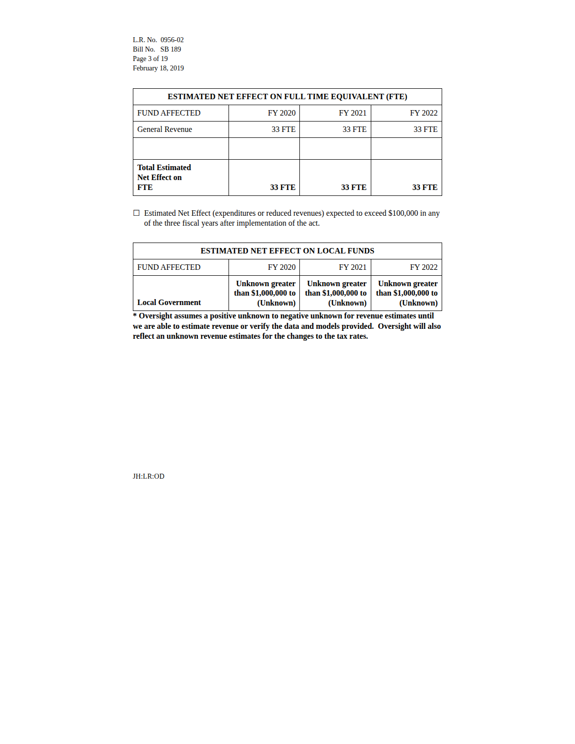L.R. No. 0956-02
Bill No. SB 189
Page 3 of 19
February 18, 2019
| ESTIMATED NET EFFECT ON FULL TIME EQUIVALENT (FTE) |
| FUND AFFECTED | FY 2020 | FY 2021 | FY 2022 |
| General Revenue | 33 FTE | 33 FTE | 33 FTE |
| Total Estimated Net Effect on FTE | 33 FTE | 33 FTE | 33 FTE |
☐ Estimated Net Effect (expenditures or reduced revenues) expected to exceed $100,000 in any of the three fiscal years after implementation of the act.
| ESTIMATED NET EFFECT ON LOCAL FUNDS |
| FUND AFFECTED | FY 2020 | FY 2021 | FY 2022 |
| Local Government | Unknown greater than $1,000,000 to (Unknown) | Unknown greater than $1,000,000 to (Unknown) | Unknown greater than $1,000,000 to (Unknown) |
* Oversight assumes a positive unknown to negative unknown for revenue estimates until we are able to estimate revenue or verify the data and models provided. Oversight will also reflect an unknown revenue estimates for the changes to the tax rates.
JH:LR:OD